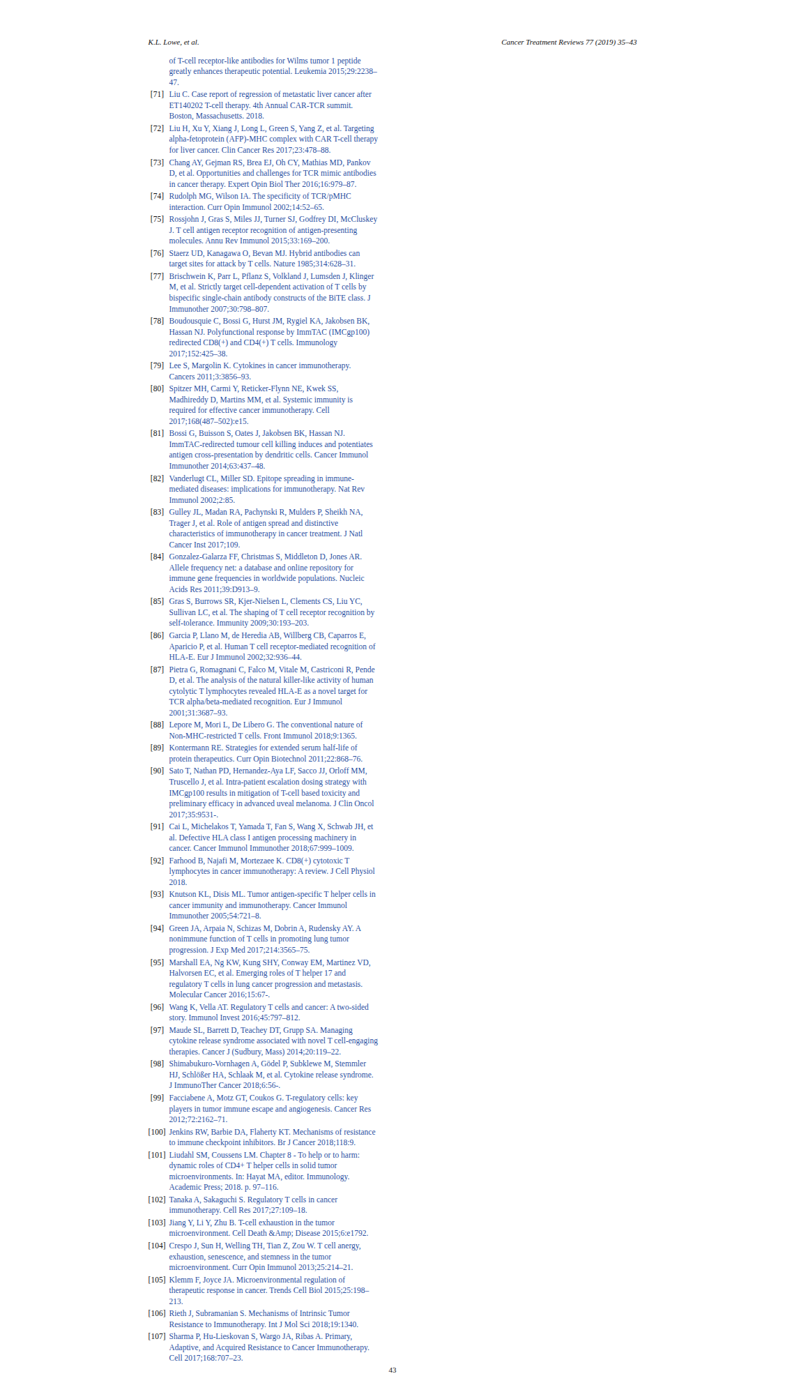K.L. Lowe, et al.
Cancer Treatment Reviews 77 (2019) 35–43
of T-cell receptor-like antibodies for Wilms tumor 1 peptide greatly enhances therapeutic potential. Leukemia 2015;29:2238–47.
[71] Liu C. Case report of regression of metastatic liver cancer after ET140202 T-cell therapy. 4th Annual CAR-TCR summit. Boston, Massachusetts. 2018.
[72] Liu H, Xu Y, Xiang J, Long L, Green S, Yang Z, et al. Targeting alpha-fetoprotein (AFP)-MHC complex with CAR T-cell therapy for liver cancer. Clin Cancer Res 2017;23:478–88.
[73] Chang AY, Gejman RS, Brea EJ, Oh CY, Mathias MD, Pankov D, et al. Opportunities and challenges for TCR mimic antibodies in cancer therapy. Expert Opin Biol Ther 2016;16:979–87.
[74] Rudolph MG, Wilson IA. The specificity of TCR/pMHC interaction. Curr Opin Immunol 2002;14:52–65.
[75] Rossjohn J, Gras S, Miles JJ, Turner SJ, Godfrey DI, McCluskey J. T cell antigen receptor recognition of antigen-presenting molecules. Annu Rev Immunol 2015;33:169–200.
[76] Staerz UD, Kanagawa O, Bevan MJ. Hybrid antibodies can target sites for attack by T cells. Nature 1985;314:628–31.
[77] Brischwein K, Parr L, Pflanz S, Volkland J, Lumsden J, Klinger M, et al. Strictly target cell-dependent activation of T cells by bispecific single-chain antibody constructs of the BiTE class. J Immunother 2007;30:798–807.
[78] Boudousquie C, Bossi G, Hurst JM, Rygiel KA, Jakobsen BK, Hassan NJ. Polyfunctional response by ImmTAC (IMCgp100) redirected CD8(+) and CD4(+) T cells. Immunology 2017;152:425–38.
[79] Lee S, Margolin K. Cytokines in cancer immunotherapy. Cancers 2011;3:3856–93.
[80] Spitzer MH, Carmi Y, Reticker-Flynn NE, Kwek SS, Madhireddy D, Martins MM, et al. Systemic immunity is required for effective cancer immunotherapy. Cell 2017;168(487–502):e15.
[81] Bossi G, Buisson S, Oates J, Jakobsen BK, Hassan NJ. ImmTAC-redirected tumour cell killing induces and potentiates antigen cross-presentation by dendritic cells. Cancer Immunol Immunother 2014;63:437–48.
[82] Vanderlugt CL, Miller SD. Epitope spreading in immune-mediated diseases: implications for immunotherapy. Nat Rev Immunol 2002;2:85.
[83] Gulley JL, Madan RA, Pachynski R, Mulders P, Sheikh NA, Trager J, et al. Role of antigen spread and distinctive characteristics of immunotherapy in cancer treatment. J Natl Cancer Inst 2017;109.
[84] Gonzalez-Galarza FF, Christmas S, Middleton D, Jones AR. Allele frequency net: a database and online repository for immune gene frequencies in worldwide populations. Nucleic Acids Res 2011;39:D913–9.
[85] Gras S, Burrows SR, Kjer-Nielsen L, Clements CS, Liu YC, Sullivan LC, et al. The shaping of T cell receptor recognition by self-tolerance. Immunity 2009;30:193–203.
[86] Garcia P, Llano M, de Heredia AB, Willberg CB, Caparros E, Aparicio P, et al. Human T cell receptor-mediated recognition of HLA-E. Eur J Immunol 2002;32:936–44.
[87] Pietra G, Romagnani C, Falco M, Vitale M, Castriconi R, Pende D, et al. The analysis of the natural killer-like activity of human cytolytic T lymphocytes revealed HLA-E as a novel target for TCR alpha/beta-mediated recognition. Eur J Immunol 2001;31:3687–93.
[88] Lepore M, Mori L, De Libero G. The conventional nature of Non-MHC-restricted T cells. Front Immunol 2018;9:1365.
[89] Kontermann RE. Strategies for extended serum half-life of protein therapeutics. Curr Opin Biotechnol 2011;22:868–76.
[90] Sato T, Nathan PD, Hernandez-Aya LF, Sacco JJ, Orloff MM, Truscello J, et al. Intra-patient escalation dosing strategy with IMCgp100 results in mitigation of T-cell based toxicity and preliminary efficacy in advanced uveal melanoma. J Clin Oncol 2017;35:9531-.
[91] Cai L, Michelakos T, Yamada T, Fan S, Wang X, Schwab JH, et al. Defective HLA class I antigen processing machinery in cancer. Cancer Immunol Immunother 2018;67:999–1009.
[92] Farhood B, Najafi M, Mortezaee K. CD8(+) cytotoxic T lymphocytes in cancer immunotherapy: A review. J Cell Physiol 2018.
[93] Knutson KL, Disis ML. Tumor antigen-specific T helper cells in cancer immunity and immunotherapy. Cancer Immunol Immunother 2005;54:721–8.
[94] Green JA, Arpaia N, Schizas M, Dobrin A, Rudensky AY. A nonimmune function of T cells in promoting lung tumor progression. J Exp Med 2017;214:3565–75.
[95] Marshall EA, Ng KW, Kung SHY, Conway EM, Martinez VD, Halvorsen EC, et al. Emerging roles of T helper 17 and regulatory T cells in lung cancer progression and metastasis. Molecular Cancer 2016;15:67-.
[96] Wang K, Vella AT. Regulatory T cells and cancer: A two-sided story. Immunol Invest 2016;45:797–812.
[97] Maude SL, Barrett D, Teachey DT, Grupp SA. Managing cytokine release syndrome associated with novel T cell-engaging therapies. Cancer J (Sudbury, Mass) 2014;20:119–22.
[98] Shimabukuro-Vornhagen A, Gödel P, Subklewe M, Stemmler HJ, Schlößer HA, Schlaak M, et al. Cytokine release syndrome. J ImmunoTher Cancer 2018;6:56-.
[99] Facciabene A, Motz GT, Coukos G. T-regulatory cells: key players in tumor immune escape and angiogenesis. Cancer Res 2012;72:2162–71.
[100] Jenkins RW, Barbie DA, Flaherty KT. Mechanisms of resistance to immune checkpoint inhibitors. Br J Cancer 2018;118:9.
[101] Liudahl SM, Coussens LM. Chapter 8 - To help or to harm: dynamic roles of CD4+ T helper cells in solid tumor microenvironments. In: Hayat MA, editor. Immunology. Academic Press; 2018. p. 97–116.
[102] Tanaka A, Sakaguchi S. Regulatory T cells in cancer immunotherapy. Cell Res 2017;27:109–18.
[103] Jiang Y, Li Y, Zhu B. T-cell exhaustion in the tumor microenvironment. Cell Death &Amp; Disease 2015;6:e1792.
[104] Crespo J, Sun H, Welling TH, Tian Z, Zou W. T cell anergy, exhaustion, senescence, and stemness in the tumor microenvironment. Curr Opin Immunol 2013;25:214–21.
[105] Klemm F, Joyce JA. Microenvironmental regulation of therapeutic response in cancer. Trends Cell Biol 2015;25:198–213.
[106] Rieth J, Subramanian S. Mechanisms of Intrinsic Tumor Resistance to Immunotherapy. Int J Mol Sci 2018;19:1340.
[107] Sharma P, Hu-Lieskovan S, Wargo JA, Ribas A. Primary, Adaptive, and Acquired Resistance to Cancer Immunotherapy. Cell 2017;168:707–23.
43